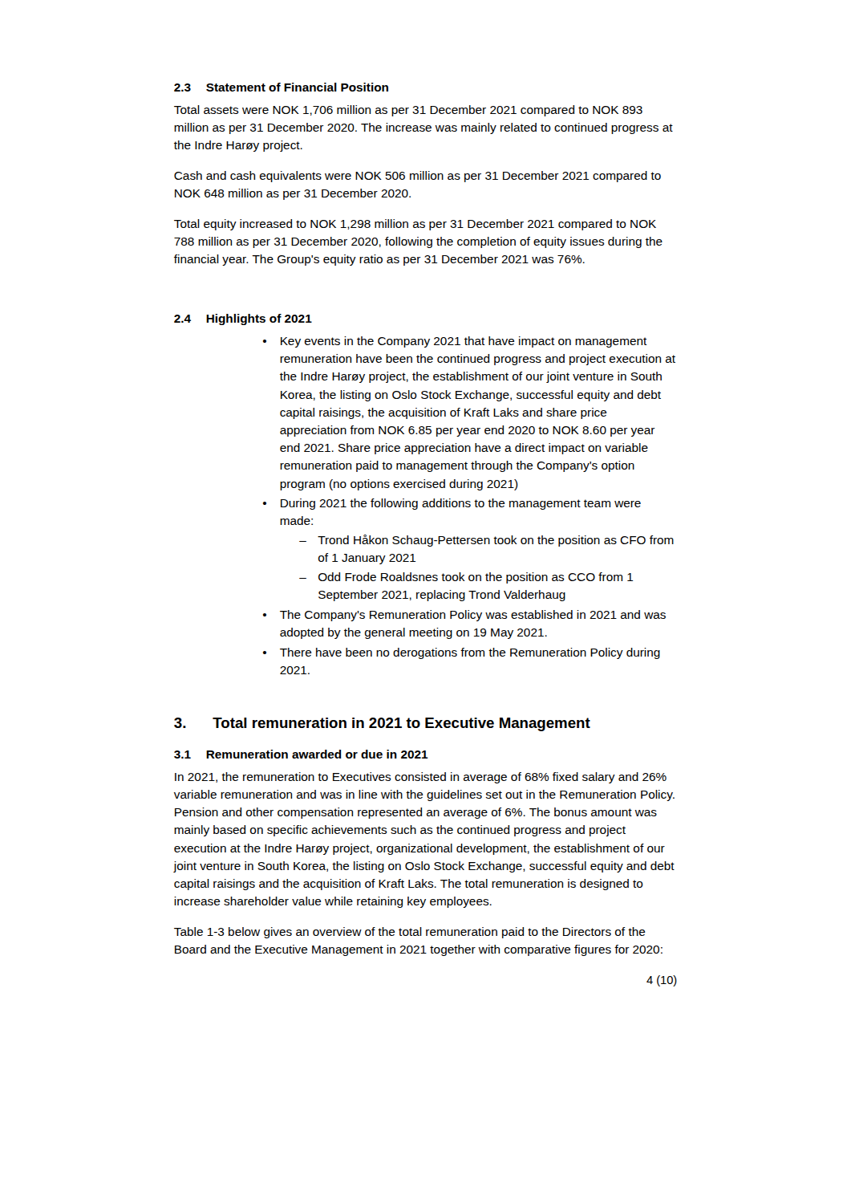2.3 Statement of Financial Position
Total assets were NOK 1,706 million as per 31 December 2021 compared to NOK 893 million as per 31 December 2020. The increase was mainly related to continued progress at the Indre Harøy project.
Cash and cash equivalents were NOK 506 million as per 31 December 2021 compared to NOK 648 million as per 31 December 2020.
Total equity increased to NOK 1,298 million as per 31 December 2021 compared to NOK 788 million as per 31 December 2020, following the completion of equity issues during the financial year. The Group's equity ratio as per 31 December 2021 was 76%.
2.4 Highlights of 2021
Key events in the Company 2021 that have impact on management remuneration have been the continued progress and project execution at the Indre Harøy project, the establishment of our joint venture in South Korea, the listing on Oslo Stock Exchange, successful equity and debt capital raisings, the acquisition of Kraft Laks and share price appreciation from NOK 6.85 per year end 2020 to NOK 8.60 per year end 2021. Share price appreciation have a direct impact on variable remuneration paid to management through the Company's option program (no options exercised during 2021)
During 2021 the following additions to the management team were made:
Trond Håkon Schaug-Pettersen took on the position as CFO from of 1 January 2021
Odd Frode Roaldsnes took on the position as CCO from 1 September 2021, replacing Trond Valderhaug
The Company's Remuneration Policy was established in 2021 and was adopted by the general meeting on 19 May 2021.
There have been no derogations from the Remuneration Policy during 2021.
3. Total remuneration in 2021 to Executive Management
3.1 Remuneration awarded or due in 2021
In 2021, the remuneration to Executives consisted in average of 68% fixed salary and 26% variable remuneration and was in line with the guidelines set out in the Remuneration Policy. Pension and other compensation represented an average of 6%. The bonus amount was mainly based on specific achievements such as the continued progress and project execution at the Indre Harøy project, organizational development, the establishment of our joint venture in South Korea, the listing on Oslo Stock Exchange, successful equity and debt capital raisings and the acquisition of Kraft Laks. The total remuneration is designed to increase shareholder value while retaining key employees.
Table 1-3 below gives an overview of the total remuneration paid to the Directors of the Board and the Executive Management in 2021 together with comparative figures for 2020:
4 (10)